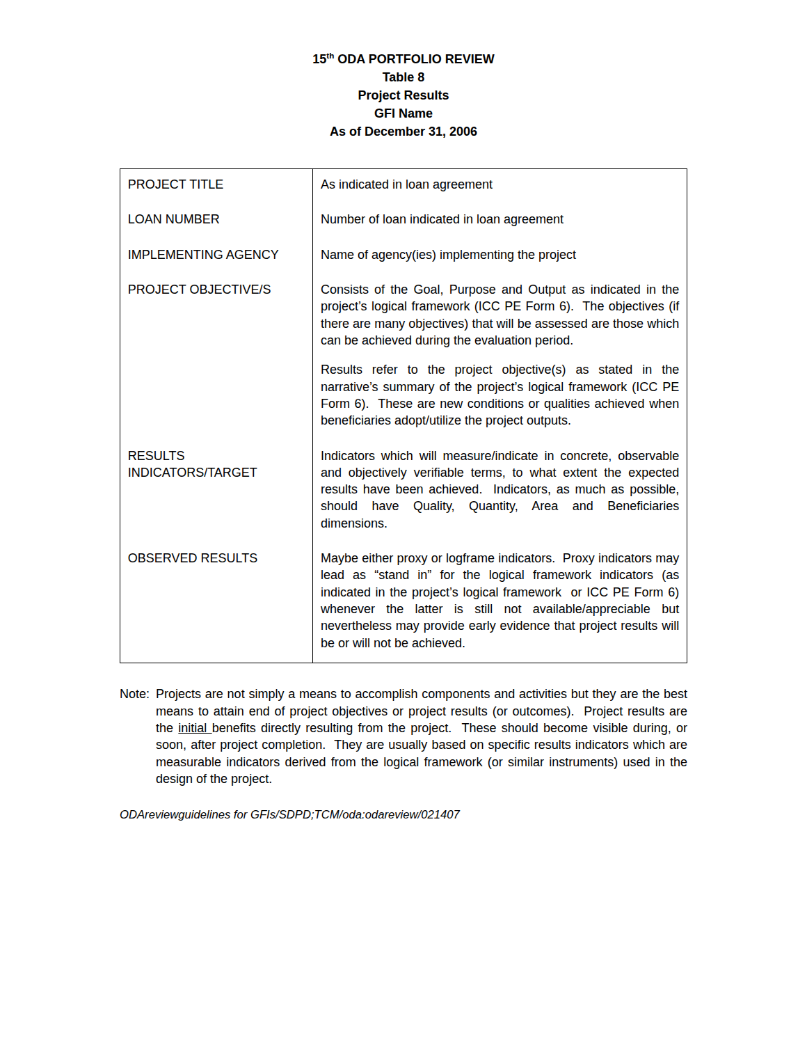15th ODA PORTFOLIO REVIEW Table 8 Project Results GFI Name As of December 31, 2006
| PROJECT TITLE | As indicated in loan agreement |
| LOAN NUMBER | Number of loan indicated in loan agreement |
| IMPLEMENTING AGENCY | Name of agency(ies) implementing the project |
| PROJECT OBJECTIVE/S | Consists of the Goal, Purpose and Output as indicated in the project’s logical framework (ICC PE Form 6). The objectives (if there are many objectives) that will be assessed are those which can be achieved during the evaluation period. Results refer to the project objective(s) as stated in the narrative’s summary of the project’s logical framework (ICC PE Form 6). These are new conditions or qualities achieved when beneficiaries adopt/utilize the project outputs. |
| RESULTS INDICATORS/TARGET | Indicators which will measure/indicate in concrete, observable and objectively verifiable terms, to what extent the expected results have been achieved. Indicators, as much as possible, should have Quality, Quantity, Area and Beneficiaries dimensions. |
| OBSERVED RESULTS | Maybe either proxy or logframe indicators. Proxy indicators may lead as “stand in” for the logical framework indicators (as indicated in the project’s logical framework or ICC PE Form 6) whenever the latter is still not available/appreciable but nevertheless may provide early evidence that project results will be or will not be achieved. |
Note:
Projects are not simply a means to accomplish components and activities but they are the best means to attain end of project objectives or project results (or outcomes). Project results are the initial benefits directly resulting from the project. These should become visible during, or soon, after project completion. They are usually based on specific results indicators which are measurable indicators derived from the logical framework (or similar instruments) used in the design of the project.
ODAreviewguidelines for GFIs/SDPD;TCM/oda:odareview/021407